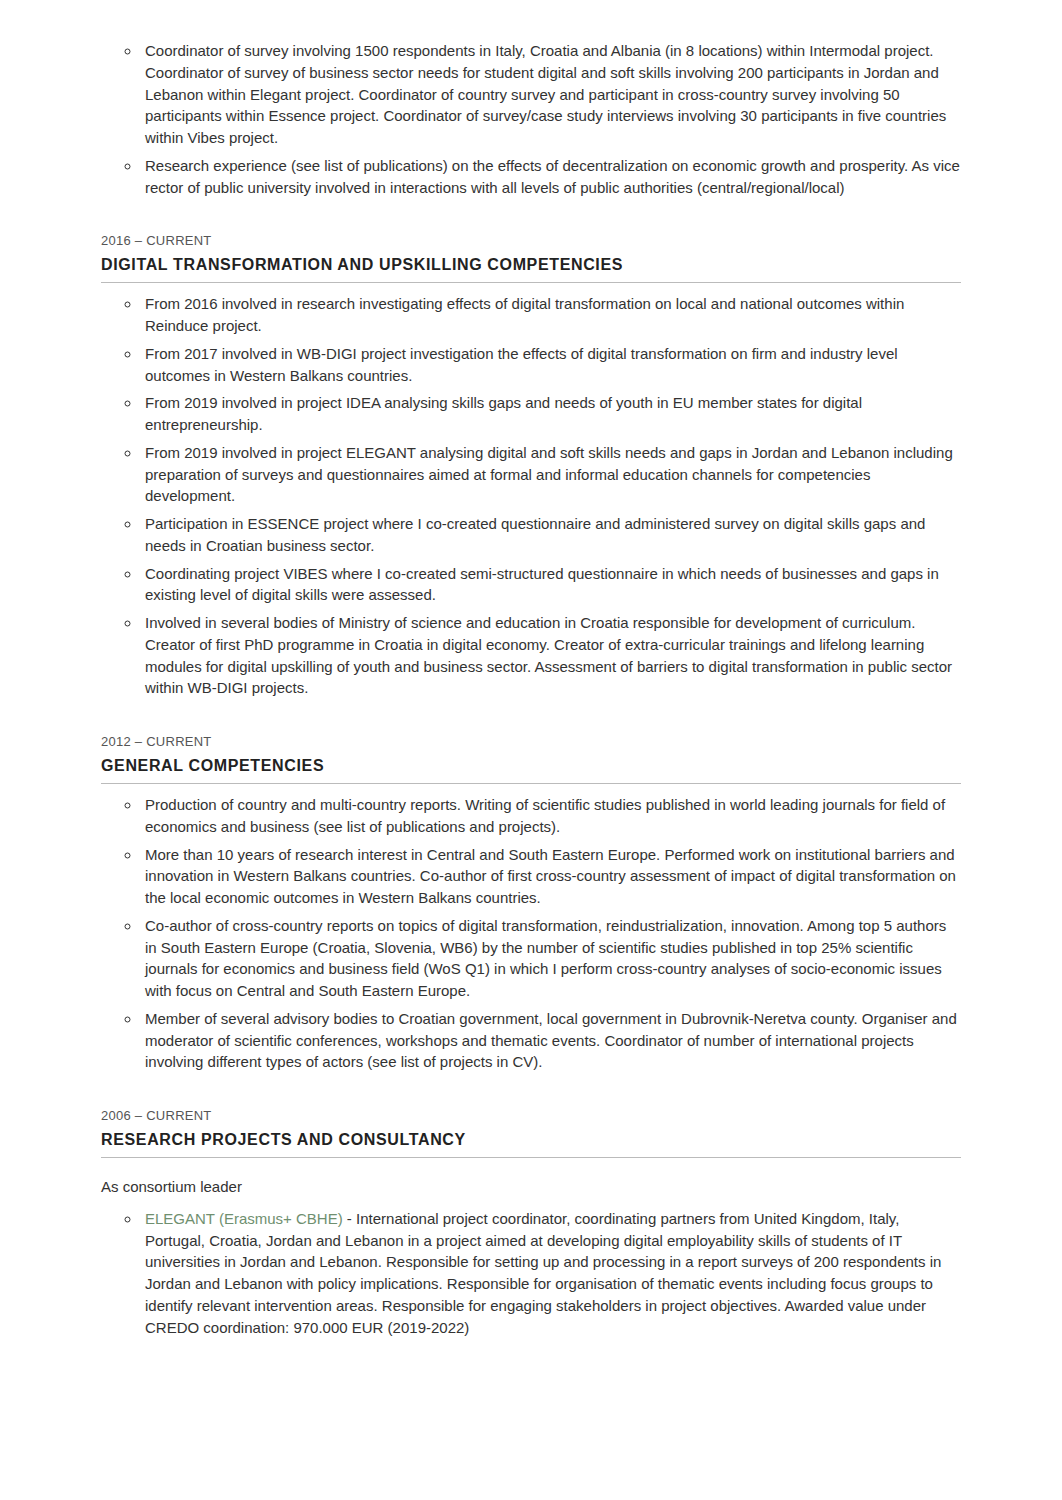Coordinator of survey involving 1500 respondents in Italy, Croatia and Albania (in 8 locations) within Intermodal project. Coordinator of survey of business sector needs for student digital and soft skills involving 200 participants in Jordan and Lebanon within Elegant project. Coordinator of country survey and participant in cross-country survey involving 50 participants within Essence project. Coordinator of survey/case study interviews involving 30 participants in five countries within Vibes project.
Research experience (see list of publications) on the effects of decentralization on economic growth and prosperity. As vice rector of public university involved in interactions with all levels of public authorities (central/regional/local)
2016 – CURRENT
Digital transformation and upskilling competencies
From 2016 involved in research investigating effects of digital transformation on local and national outcomes within Reinduce project.
From 2017 involved in WB-DIGI project investigation the effects of digital transformation on firm and industry level outcomes in Western Balkans countries.
From 2019 involved in project IDEA analysing skills gaps and needs of youth in EU member states for digital entrepreneurship.
From 2019 involved in project ELEGANT analysing digital and soft skills needs and gaps in Jordan and Lebanon including preparation of surveys and questionnaires aimed at formal and informal education channels for competencies development.
Participation in ESSENCE project where I co-created questionnaire and administered survey on digital skills gaps and needs in Croatian business sector.
Coordinating project VIBES where I co-created semi-structured questionnaire in which needs of businesses and gaps in existing level of digital skills were assessed.
Involved in several bodies of Ministry of science and education in Croatia responsible for development of curriculum. Creator of first PhD programme in Croatia in digital economy. Creator of extra-curricular trainings and lifelong learning modules for digital upskilling of youth and business sector. Assessment of barriers to digital transformation in public sector within WB-DIGI projects.
2012 – CURRENT
General competencies
Production of country and multi-country reports. Writing of scientific studies published in world leading journals for field of economics and business (see list of publications and projects).
More than 10 years of research interest in Central and South Eastern Europe. Performed work on institutional barriers and innovation in Western Balkans countries. Co-author of first cross-country assessment of impact of digital transformation on the local economic outcomes in Western Balkans countries.
Co-author of cross-country reports on topics of digital transformation, reindustrialization, innovation. Among top 5 authors in South Eastern Europe (Croatia, Slovenia, WB6) by the number of scientific studies published in top 25% scientific journals for economics and business field (WoS Q1) in which I perform cross-country analyses of socio-economic issues with focus on Central and South Eastern Europe.
Member of several advisory bodies to Croatian government, local government in Dubrovnik-Neretva county. Organiser and moderator of scientific conferences, workshops and thematic events. Coordinator of number of international projects involving different types of actors (see list of projects in CV).
2006 – CURRENT
Research projects and consultancy
As consortium leader
ELEGANT (Erasmus+ CBHE) - International project coordinator, coordinating partners from United Kingdom, Italy, Portugal, Croatia, Jordan and Lebanon in a project aimed at developing digital employability skills of students of IT universities in Jordan and Lebanon. Responsible for setting up and processing in a report surveys of 200 respondents in Jordan and Lebanon with policy implications. Responsible for organisation of thematic events including focus groups to identify relevant intervention areas. Responsible for engaging stakeholders in project objectives. Awarded value under CREDO coordination: 970.000 EUR (2019-2022)